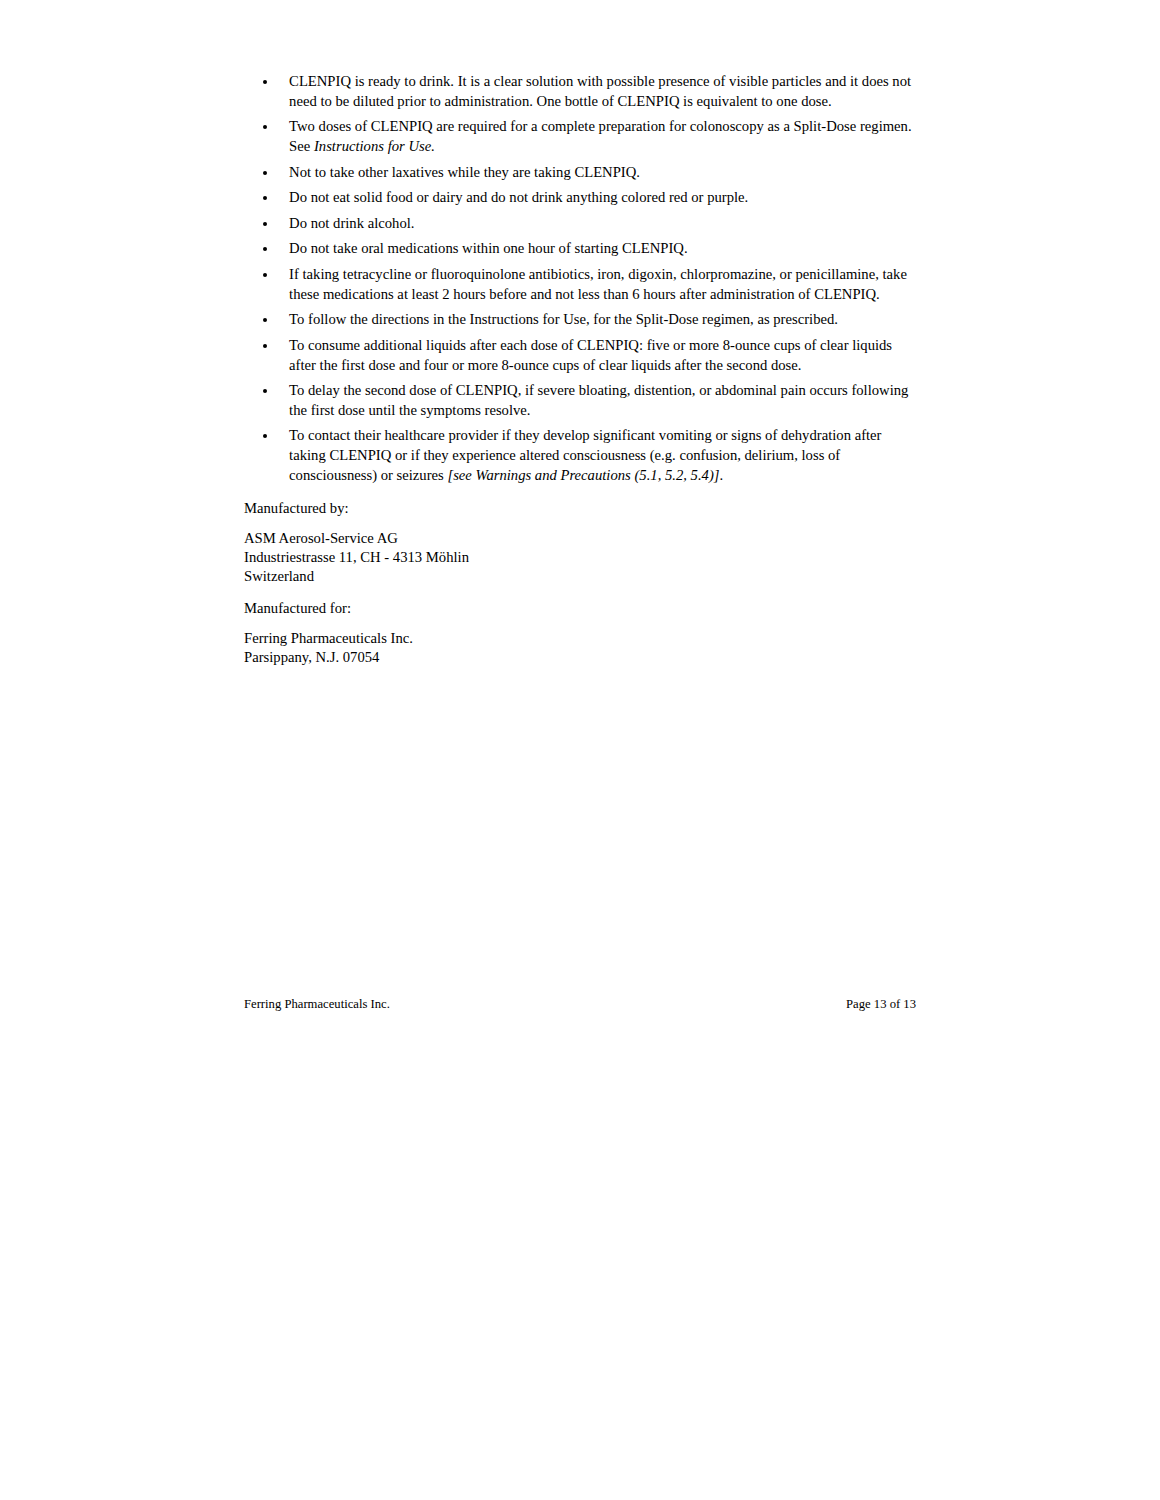CLENPIQ is ready to drink. It is a clear solution with possible presence of visible particles and it does not need to be diluted prior to administration. One bottle of CLENPIQ is equivalent to one dose.
Two doses of CLENPIQ are required for a complete preparation for colonoscopy as a Split-Dose regimen. See Instructions for Use.
Not to take other laxatives while they are taking CLENPIQ.
Do not eat solid food or dairy and do not drink anything colored red or purple.
Do not drink alcohol.
Do not take oral medications within one hour of starting CLENPIQ.
If taking tetracycline or fluoroquinolone antibiotics, iron, digoxin, chlorpromazine, or penicillamine, take these medications at least 2 hours before and not less than 6 hours after administration of CLENPIQ.
To follow the directions in the Instructions for Use, for the Split-Dose regimen, as prescribed.
To consume additional liquids after each dose of CLENPIQ: five or more 8-ounce cups of clear liquids after the first dose and four or more 8-ounce cups of clear liquids after the second dose.
To delay the second dose of CLENPIQ, if severe bloating, distention, or abdominal pain occurs following the first dose until the symptoms resolve.
To contact their healthcare provider if they develop significant vomiting or signs of dehydration after taking CLENPIQ or if they experience altered consciousness (e.g. confusion, delirium, loss of consciousness) or seizures [see Warnings and Precautions (5.1, 5.2, 5.4)].
Manufactured by:
ASM Aerosol-Service AG
Industriestrasse 11, CH - 4313 Möhlin
Switzerland
Manufactured for:
Ferring Pharmaceuticals Inc.
Parsippany, N.J. 07054
Ferring Pharmaceuticals Inc. Page 13 of 13